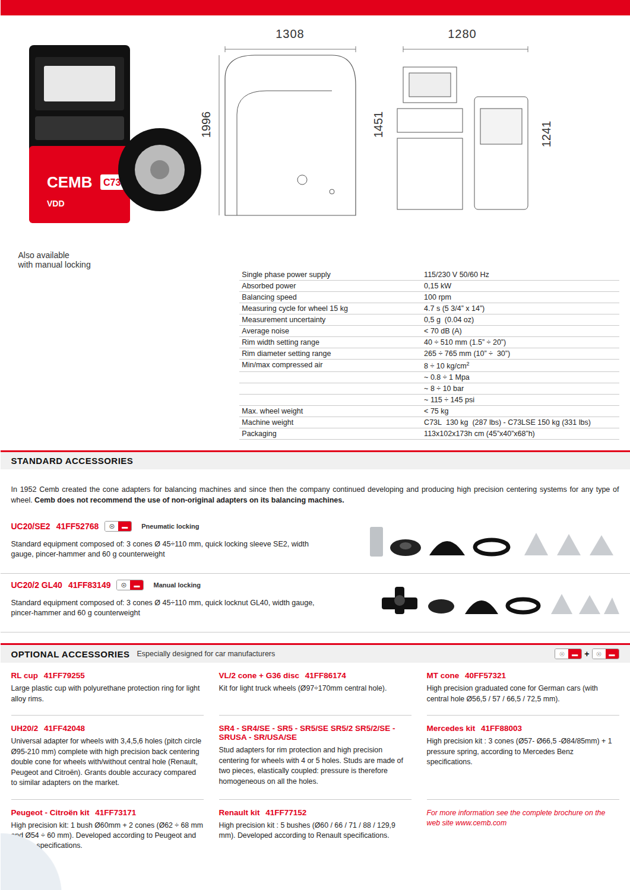1308
1996
1280
1451
1241
Also available
with manual locking
| Single phase power supply | 115/230 V 50/60 Hz |
| Absorbed power | 0,15 kW |
| Balancing speed | 100 rpm |
| Measuring cycle for wheel 15 kg | 4.7 s (5 3/4” x 14”) |
| Measurement uncertainty | 0,5 g (0.04 oz) |
| Average noise | < 70 dB (A) |
| Rim width setting range | 40 ÷ 510 mm (1.5” ÷ 20”) |
| Rim diameter setting range | 265 ÷ 765 mm (10” ÷ 30”) |
| Min/max compressed air | 8 ÷ 10 kg/cm 2 |
| | ~ 0.8 ÷ 1 Mpa |
| | ~ 8 ÷ 10 bar |
| | ~ 115 ÷ 145 psi |
| Max. wheel weight | < 75 kg |
| Machine weight | C73L 130 kg (287 lbs) - C73LSE 150 kg (331 lbs) |
| Packaging | 113x102x173h cm (45”x40”x68”h) |
Standard accessories
In 1952 Cemb created the cone adapters for balancing machines and since then the company continued developing and producing high precision centering systems for any type of wheel. Cemb does not recommend the use of non-original adapters on its balancing machines.
UC20/SE2 41FF52768 ☉▬ Pneumatic locking
Standard equipment composed of: 3 cones Ø 45÷110 mm, quick locking sleeve SE2, width gauge, pincer-hammer and 60 g counterweight
UC20/2 GL40 41FF83149 ☉▬ Manual locking
Standard equipment composed of: 3 cones Ø 45÷110 mm, quick locknut GL40, width gauge, pincer-hammer and 60 g counterweight
Optional accessories
Especially designed for car manufacturers ☉▬ + ☉▬
RL cup 41FF79255
Large plastic cup with polyurethane protection ring for light alloy rims.
VL/2 cone + G36 disc 41FF86174
Kit for light truck wheels (Ø97÷170mm central hole).
MT cone 40FF57321
High precision graduated cone for German cars (with central hole Ø56,5 / 57 / 66,5 / 72,5 mm).
UH20/2 41FF42048
Universal adapter for wheels with 3,4,5,6 holes (pitch circle Ø95-210 mm) complete with high precision back centering double cone for wheels with/without central hole (Renault, Peugeot and Citroën). Grants double accuracy compared to similar adapters on the market.
SR4 - SR4/SE - SR5 - SR5/SE SR5/2 SR5/2/SE - SRUSA - SR/USA/SE
Stud adapters for rim protection and high precision centering for wheels with 4 or 5 holes. Studs are made of two pieces, elastically coupled: pressure is therefore homogeneous on all the holes.
Mercedes kit 41FF88003
High precision kit : 3 cones (Ø57- Ø66,5 -Ø84/85mm) + 1 pressure spring, according to Mercedes Benz specifications.
Peugeot - Citroën kit 41FF73171
High precision kit: 1 bush Ø60mm + 2 cones (Ø62 ÷ 68 mm and Ø54 ÷ 60 mm). Developed according to Peugeot and Citroën specifications.
Renault kit 41FF77152
High precision kit : 5 bushes (Ø60 / 66 / 71 / 88 / 129,9 mm). Developed according to Renault specifications.
For more information see the complete brochure on the web site www.cemb.com